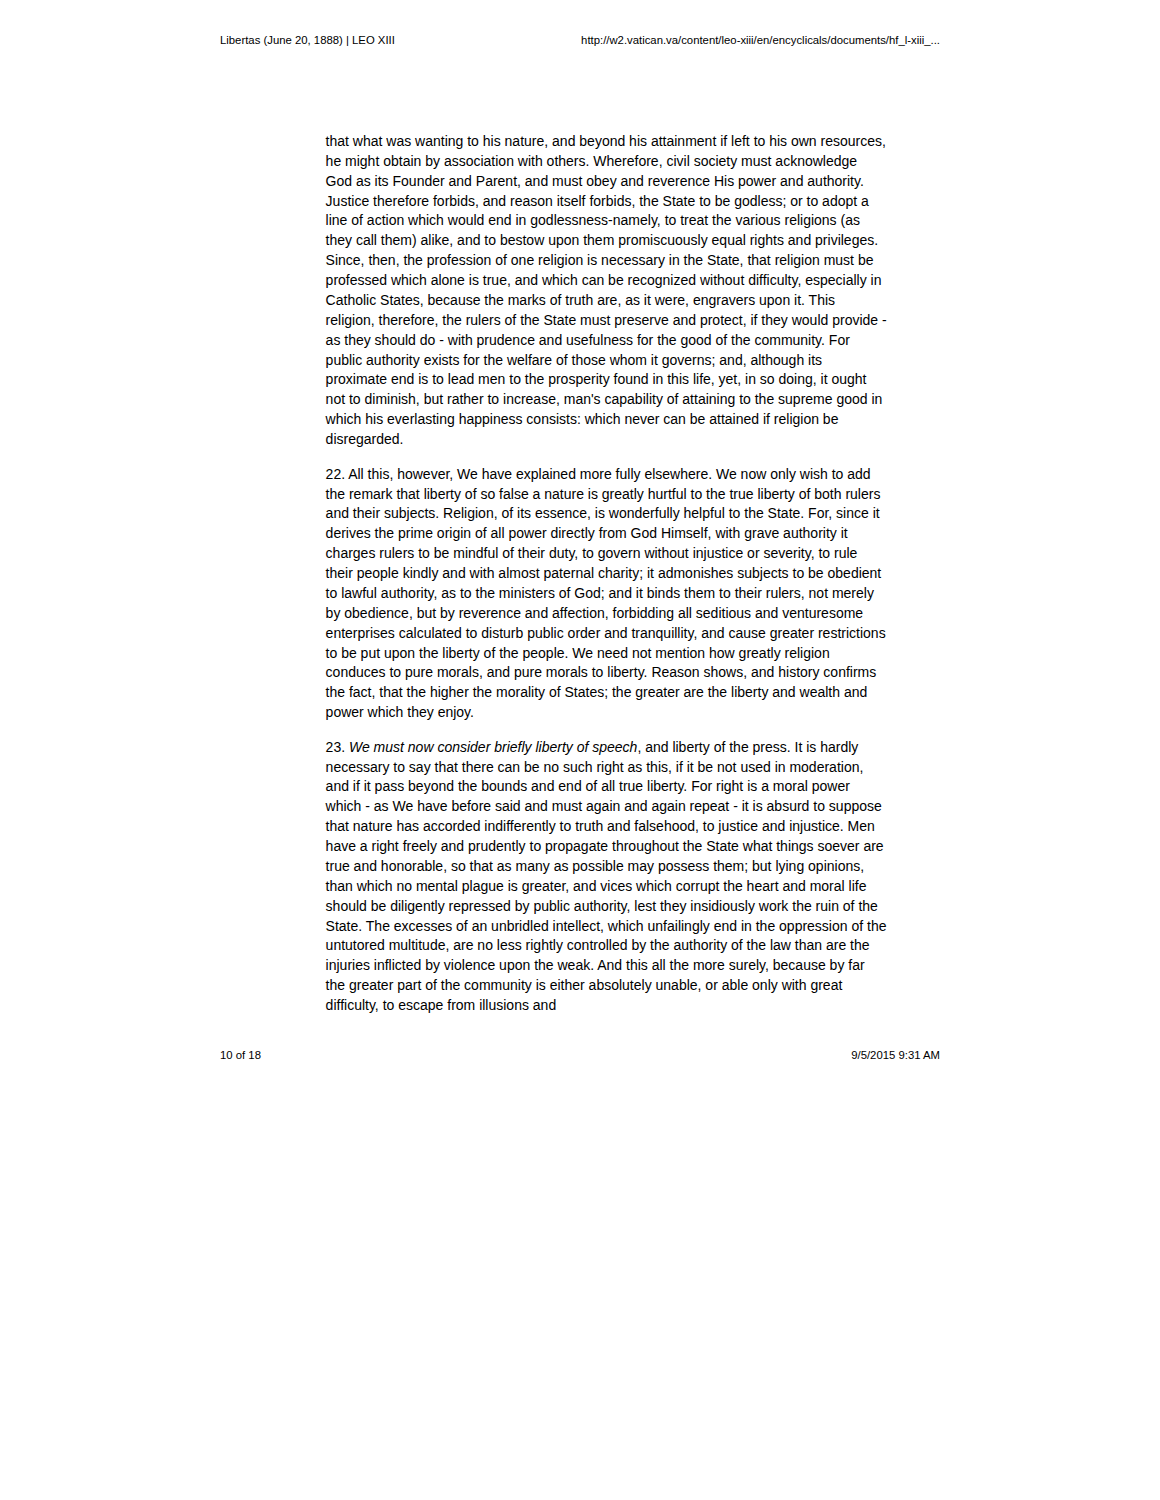Libertas (June 20, 1888) | LEO XIII
http://w2.vatican.va/content/leo-xiii/en/encyclicals/documents/hf_l-xiii_...
that what was wanting to his nature, and beyond his attainment if left to his own resources, he might obtain by association with others. Wherefore, civil society must acknowledge God as its Founder and Parent, and must obey and reverence His power and authority. Justice therefore forbids, and reason itself forbids, the State to be godless; or to adopt a line of action which would end in godlessness-namely, to treat the various religions (as they call them) alike, and to bestow upon them promiscuously equal rights and privileges. Since, then, the profession of one religion is necessary in the State, that religion must be professed which alone is true, and which can be recognized without difficulty, especially in Catholic States, because the marks of truth are, as it were, engravers upon it. This religion, therefore, the rulers of the State must preserve and protect, if they would provide - as they should do - with prudence and usefulness for the good of the community. For public authority exists for the welfare of those whom it governs; and, although its proximate end is to lead men to the prosperity found in this life, yet, in so doing, it ought not to diminish, but rather to increase, man's capability of attaining to the supreme good in which his everlasting happiness consists: which never can be attained if religion be disregarded.
22. All this, however, We have explained more fully elsewhere. We now only wish to add the remark that liberty of so false a nature is greatly hurtful to the true liberty of both rulers and their subjects. Religion, of its essence, is wonderfully helpful to the State. For, since it derives the prime origin of all power directly from God Himself, with grave authority it charges rulers to be mindful of their duty, to govern without injustice or severity, to rule their people kindly and with almost paternal charity; it admonishes subjects to be obedient to lawful authority, as to the ministers of God; and it binds them to their rulers, not merely by obedience, but by reverence and affection, forbidding all seditious and venturesome enterprises calculated to disturb public order and tranquillity, and cause greater restrictions to be put upon the liberty of the people. We need not mention how greatly religion conduces to pure morals, and pure morals to liberty. Reason shows, and history confirms the fact, that the higher the morality of States; the greater are the liberty and wealth and power which they enjoy.
23. We must now consider briefly liberty of speech, and liberty of the press. It is hardly necessary to say that there can be no such right as this, if it be not used in moderation, and if it pass beyond the bounds and end of all true liberty. For right is a moral power which - as We have before said and must again and again repeat - it is absurd to suppose that nature has accorded indifferently to truth and falsehood, to justice and injustice. Men have a right freely and prudently to propagate throughout the State what things soever are true and honorable, so that as many as possible may possess them; but lying opinions, than which no mental plague is greater, and vices which corrupt the heart and moral life should be diligently repressed by public authority, lest they insidiously work the ruin of the State. The excesses of an unbridled intellect, which unfailingly end in the oppression of the untutored multitude, are no less rightly controlled by the authority of the law than are the injuries inflicted by violence upon the weak. And this all the more surely, because by far the greater part of the community is either absolutely unable, or able only with great difficulty, to escape from illusions and
10 of 18
9/5/2015 9:31 AM